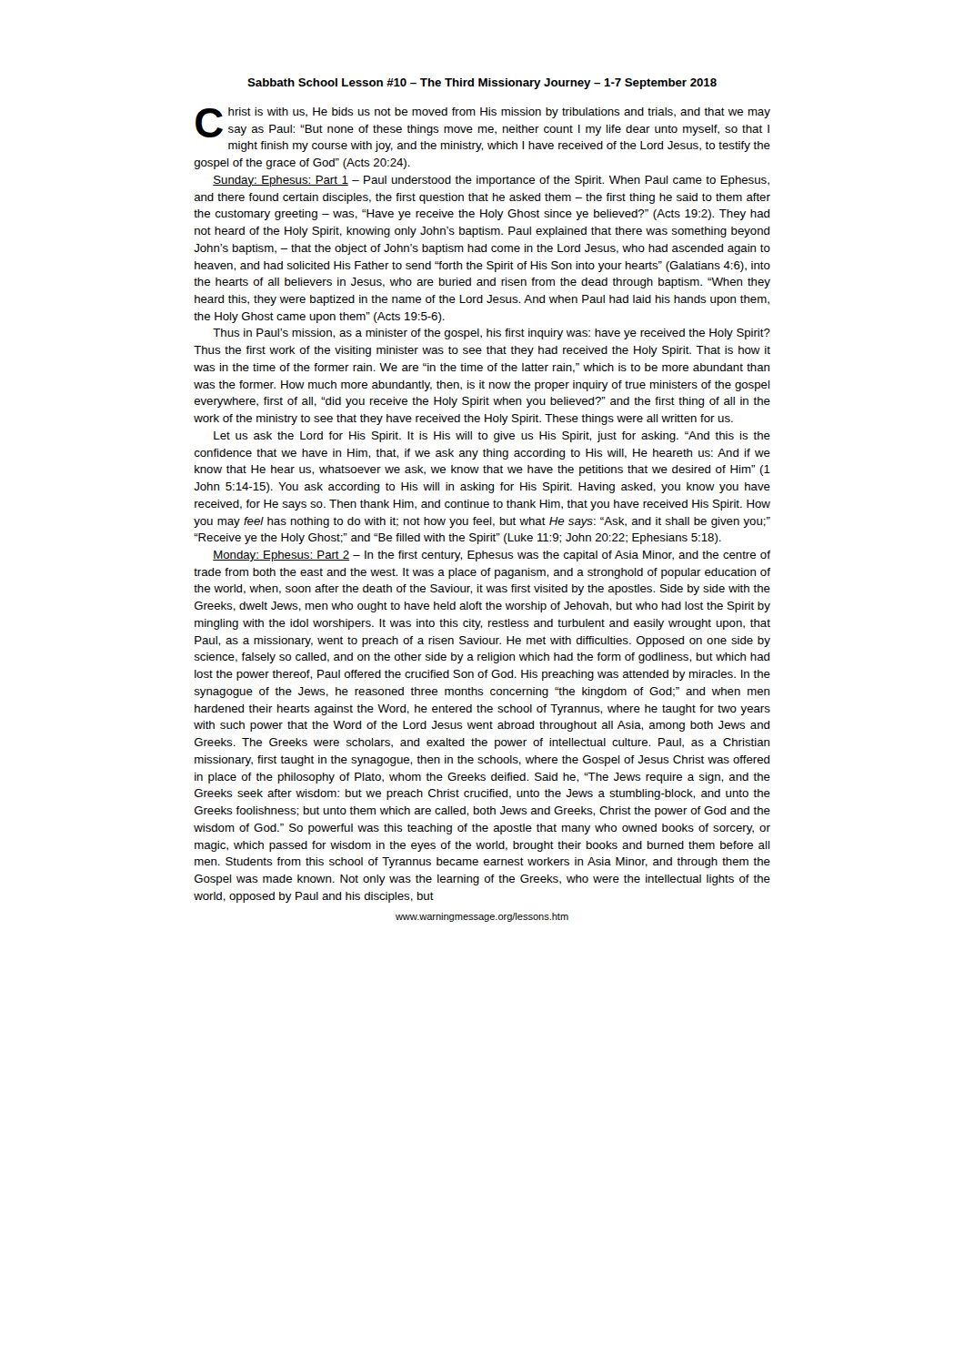Sabbath School Lesson #10 – The Third Missionary Journey – 1-7 September 2018
Christ is with us, He bids us not be moved from His mission by tribulations and trials, and that we may say as Paul: “But none of these things move me, neither count I my life dear unto myself, so that I might finish my course with joy, and the ministry, which I have received of the Lord Jesus, to testify the gospel of the grace of God” (Acts 20:24).
Sunday: Ephesus: Part 1 – Paul understood the importance of the Spirit. When Paul came to Ephesus, and there found certain disciples, the first question that he asked them – the first thing he said to them after the customary greeting – was, “Have ye receive the Holy Ghost since ye believed?” (Acts 19:2). They had not heard of the Holy Spirit, knowing only John’s baptism. Paul explained that there was something beyond John’s baptism, – that the object of John’s baptism had come in the Lord Jesus, who had ascended again to heaven, and had solicited His Father to send “forth the Spirit of His Son into your hearts” (Galatians 4:6), into the hearts of all believers in Jesus, who are buried and risen from the dead through baptism. “When they heard this, they were baptized in the name of the Lord Jesus. And when Paul had laid his hands upon them, the Holy Ghost came upon them” (Acts 19:5-6).
Thus in Paul’s mission, as a minister of the gospel, his first inquiry was: have ye received the Holy Spirit? Thus the first work of the visiting minister was to see that they had received the Holy Spirit. That is how it was in the time of the former rain. We are “in the time of the latter rain,” which is to be more abundant than was the former. How much more abundantly, then, is it now the proper inquiry of true ministers of the gospel everywhere, first of all, “did you receive the Holy Spirit when you believed?” and the first thing of all in the work of the ministry to see that they have received the Holy Spirit. These things were all written for us.
Let us ask the Lord for His Spirit. It is His will to give us His Spirit, just for asking. “And this is the confidence that we have in Him, that, if we ask any thing according to His will, He heareth us: And if we know that He hear us, whatsoever we ask, we know that we have the petitions that we desired of Him” (1 John 5:14-15). You ask according to His will in asking for His Spirit. Having asked, you know you have received, for He says so. Then thank Him, and continue to thank Him, that you have received His Spirit. How you may feel has nothing to do with it; not how you feel, but what He says: “Ask, and it shall be given you;” “Receive ye the Holy Ghost;” and “Be filled with the Spirit” (Luke 11:9; John 20:22; Ephesians 5:18).
Monday: Ephesus: Part 2 – In the first century, Ephesus was the capital of Asia Minor, and the centre of trade from both the east and the west. It was a place of paganism, and a stronghold of popular education of the world, when, soon after the death of the Saviour, it was first visited by the apostles. Side by side with the Greeks, dwelt Jews, men who ought to have held aloft the worship of Jehovah, but who had lost the Spirit by mingling with the idol worshipers. It was into this city, restless and turbulent and easily wrought upon, that Paul, as a missionary, went to preach of a risen Saviour. He met with difficulties. Opposed on one side by science, falsely so called, and on the other side by a religion which had the form of godliness, but which had lost the power thereof, Paul offered the crucified Son of God. His preaching was attended by miracles. In the synagogue of the Jews, he reasoned three months concerning “the kingdom of God;” and when men hardened their hearts against the Word, he entered the school of Tyrannus, where he taught for two years with such power that the Word of the Lord Jesus went abroad throughout all Asia, among both Jews and Greeks. The Greeks were scholars, and exalted the power of intellectual culture. Paul, as a Christian missionary, first taught in the synagogue, then in the schools, where the Gospel of Jesus Christ was offered in place of the philosophy of Plato, whom the Greeks deified. Said he, “The Jews require a sign, and the Greeks seek after wisdom: but we preach Christ crucified, unto the Jews a stumbling-block, and unto the Greeks foolishness; but unto them which are called, both Jews and Greeks, Christ the power of God and the wisdom of God.” So powerful was this teaching of the apostle that many who owned books of sorcery, or magic, which passed for wisdom in the eyes of the world, brought their books and burned them before all men. Students from this school of Tyrannus became earnest workers in Asia Minor, and through them the Gospel was made known. Not only was the learning of the Greeks, who were the intellectual lights of the world, opposed by Paul and his disciples, but
www.warningmessage.org/lessons.htm